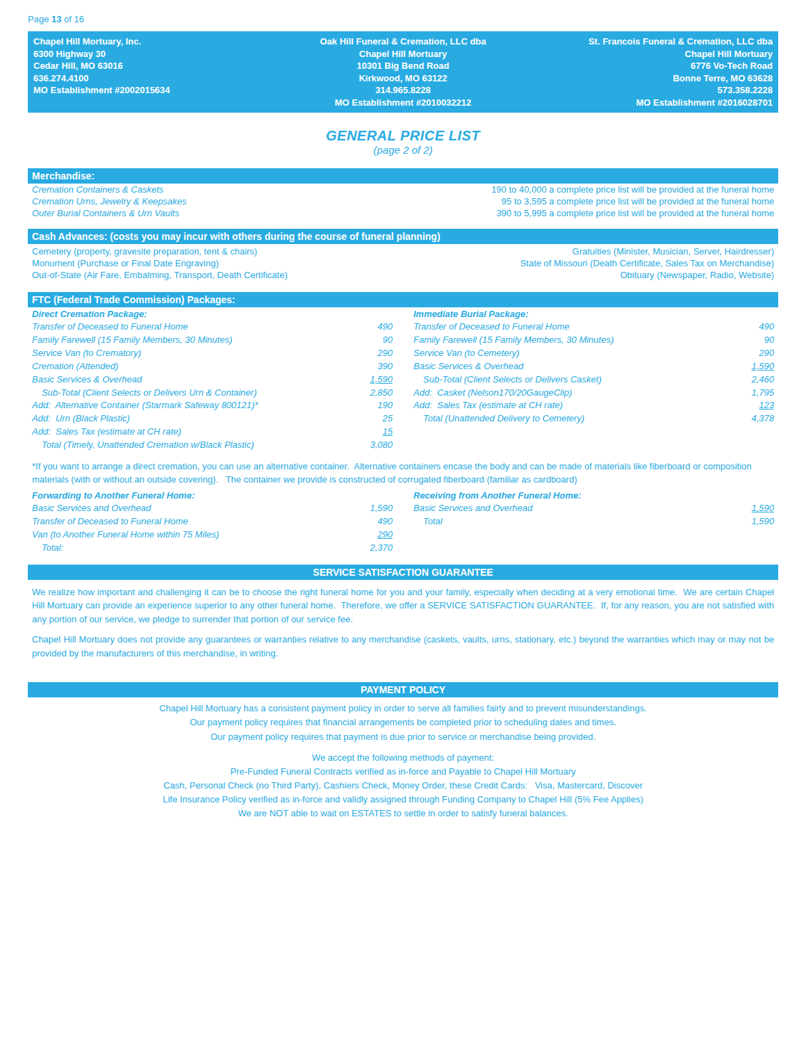Page 13 of 16
Chapel Hill Mortuary, Inc.
6300 Highway 30
Cedar Hill, MO 63016
636.274.4100
MO Establishment #2002015634
Oak Hill Funeral & Cremation, LLC dba
Chapel Hill Mortuary
10301 Big Bend Road
Kirkwood, MO 63122
314.965.8228
MO Establishment #2010032212
St. Francois Funeral & Cremation, LLC dba
Chapel Hill Mortuary
6776 Vo-Tech Road
Bonne Terre, MO 63628
573.358.2228
MO Establishment #2016028701
GENERAL PRICE LIST
(page 2 of 2)
Merchandise:
Cremation Containers & Caskets
190 to 40,000 a complete price list will be provided at the funeral home
Cremation Urns, Jewelry & Keepsakes
95 to 3,595 a complete price list will be provided at the funeral home
Outer Burial Containers & Urn Vaults
390 to 5,995 a complete price list will be provided at the funeral home
Cash Advances: (costs you may incur with others during the course of funeral planning)
Cemetery (property, gravesite preparation, tent & chairs)
Gratuities (Minister, Musician, Server, Hairdresser)
Monument (Purchase or Final Date Engraving)
State of Missouri (Death Certificate, Sales Tax on Merchandise)
Out-of-State (Air Fare, Embalming, Transport, Death Certificate)
Obituary (Newspaper, Radio, Website)
FTC (Federal Trade Commission) Packages:
Direct Cremation Package:
Transfer of Deceased to Funeral Home 490
Family Farewell (15 Family Members, 30 Minutes) 90
Service Van (to Crematory) 290
Cremation (Attended) 390
Basic Services & Overhead 1,590
Sub-Total (Client Selects or Delivers Urn & Container) 2,850
Add: Alternative Container (Starmark Safeway 800121)*190
Add: Urn (Black Plastic) 25
Add: Sales Tax (estimate at CH rate) 15
Total (Timely, Unattended Cremation w/Black Plastic) 3,080
Immediate Burial Package:
Transfer of Deceased to Funeral Home 490
Family Farewell (15 Family Members, 30 Minutes) 90
Service Van (to Cemetery) 290
Basic Services & Overhead 1,590
Sub-Total (Client Selects or Delivers Casket) 2,460
Add: Casket (Nelson170/20GaugeClip) 1,795
Add: Sales Tax (estimate at CH rate) 123
Total (Unattended Delivery to Cemetery) 4,378
*If you want to arrange a direct cremation, you can use an alternative container. Alternative containers encase the body and can be made of materials like fiberboard or composition materials (with or without an outside covering). The container we provide is constructed of corrugated fiberboard (familiar as cardboard)
Forwarding to Another Funeral Home:
Basic Services and Overhead 1,590
Transfer of Deceased to Funeral Home 490
Van (to Another Funeral Home within 75 Miles) 290
Total: 2,370
Receiving from Another Funeral Home:
Basic Services and Overhead 1,590
Total 1,590
SERVICE SATISFACTION GUARANTEE
We realize how important and challenging it can be to choose the right funeral home for you and your family, especially when deciding at a very emotional time. We are certain Chapel Hill Mortuary can provide an experience superior to any other funeral home. Therefore, we offer a SERVICE SATISFACTION GUARANTEE. If, for any reason, you are not satisfied with any portion of our service, we pledge to surrender that portion of our service fee.
Chapel Hill Mortuary does not provide any guarantees or warranties relative to any merchandise (caskets, vaults, urns, stationary, etc.) beyond the warranties which may or may not be provided by the manufacturers of this merchandise, in writing.
PAYMENT POLICY
Chapel Hill Mortuary has a consistent payment policy in order to serve all families fairly and to prevent misunderstandings.
Our payment policy requires that financial arrangements be completed prior to scheduling dates and times.
Our payment policy requires that payment is due prior to service or merchandise being provided.
We accept the following methods of payment:
Pre-Funded Funeral Contracts verified as in-force and Payable to Chapel Hill Mortuary
Cash, Personal Check (no Third Party), Cashiers Check, Money Order, these Credit Cards: Visa, Mastercard, Discover
Life Insurance Policy verified as in-force and validly assigned through Funding Company to Chapel Hill (5% Fee Applies)
We are NOT able to wait on ESTATES to settle in order to satisfy funeral balances.